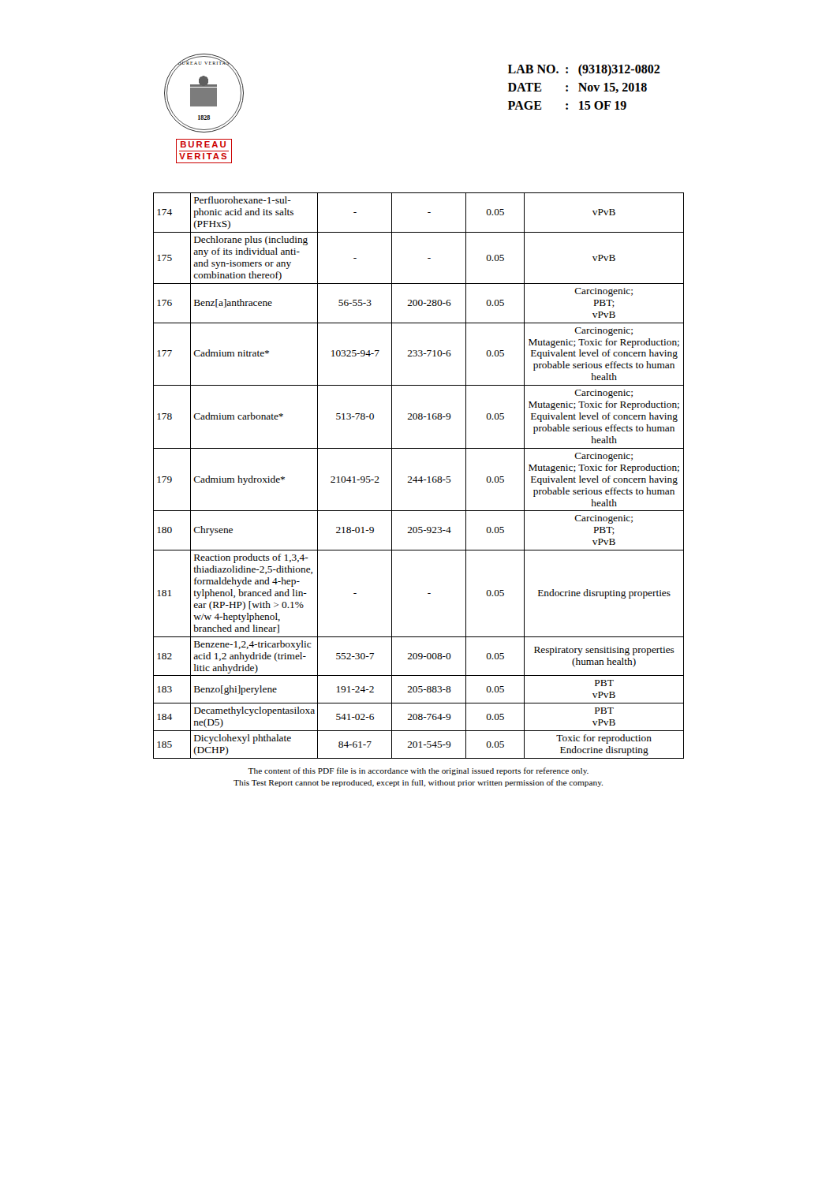BUREAU VERITAS
1828
BUREAU VERITAS
| LAB NO. | : | (9318)312-0802 |
| DATE | : | Nov 15, 2018 |
| PAGE | : | 15 OF 19 |
| 174 | Perfluorohexane-1-sulphonic acid and its salts (PFHxS) | - | - | 0.05 | vPvB |
| 175 | Dechlorane plus (including any of its individual anti- and syn-isomers or any combination thereof) | - | - | 0.05 | vPvB |
| 176 | Benz[a]anthracene | 56-55-3 | 200-280-6 | 0.05 | Carcinogenic; PBT; vPvB |
| 177 | Cadmium nitrate* | 10325-94-7 | 233-710-6 | 0.05 | Carcinogenic; Mutagenic; Toxic for Reproduction; Equivalent level of concern having probable serious effects to human health |
| 178 | Cadmium carbonate* | 513-78-0 | 208-168-9 | 0.05 | Carcinogenic; Mutagenic; Toxic for Reproduction; Equivalent level of concern having probable serious effects to human health |
| 179 | Cadmium hydroxide* | 21041-95-2 | 244-168-5 | 0.05 | Carcinogenic; Mutagenic; Toxic for Reproduction; Equivalent level of concern having probable serious effects to human health |
| 180 | Chrysene | 218-01-9 | 205-923-4 | 0.05 | Carcinogenic; PBT; vPvB |
| 181 | Reaction products of 1,3,4-thiadiazolidine-2,5-dithione, formaldehyde and 4-heptylphenol, branced and linear (RP-HP) [with > 0.1% w/w 4-heptylphenol, branched and linear] | - | - | 0.05 | Endocrine disrupting properties |
| 182 | Benzene-1,2,4-tricarboxylic acid 1,2 anhydride (trimellitic anhydride) | 552-30-7 | 209-008-0 | 0.05 | Respiratory sensitising properties (human health) |
| 183 | Benzo[ghi]perylene | 191-24-2 | 205-883-8 | 0.05 | PBT vPvB |
| 184 | Decamethylcyclopentasiloxane(D5) | 541-02-6 | 208-764-9 | 0.05 | PBT vPvB |
| 185 | Dicyclohexyl phthalate (DCHP) | 84-61-7 | 201-545-9 | 0.05 | Toxic for reproduction Endocrine disrupting |
The content of this PDF file is in accordance with the original issued reports for reference only.
This Test Report cannot be reproduced, except in full, without prior written permission of the company.